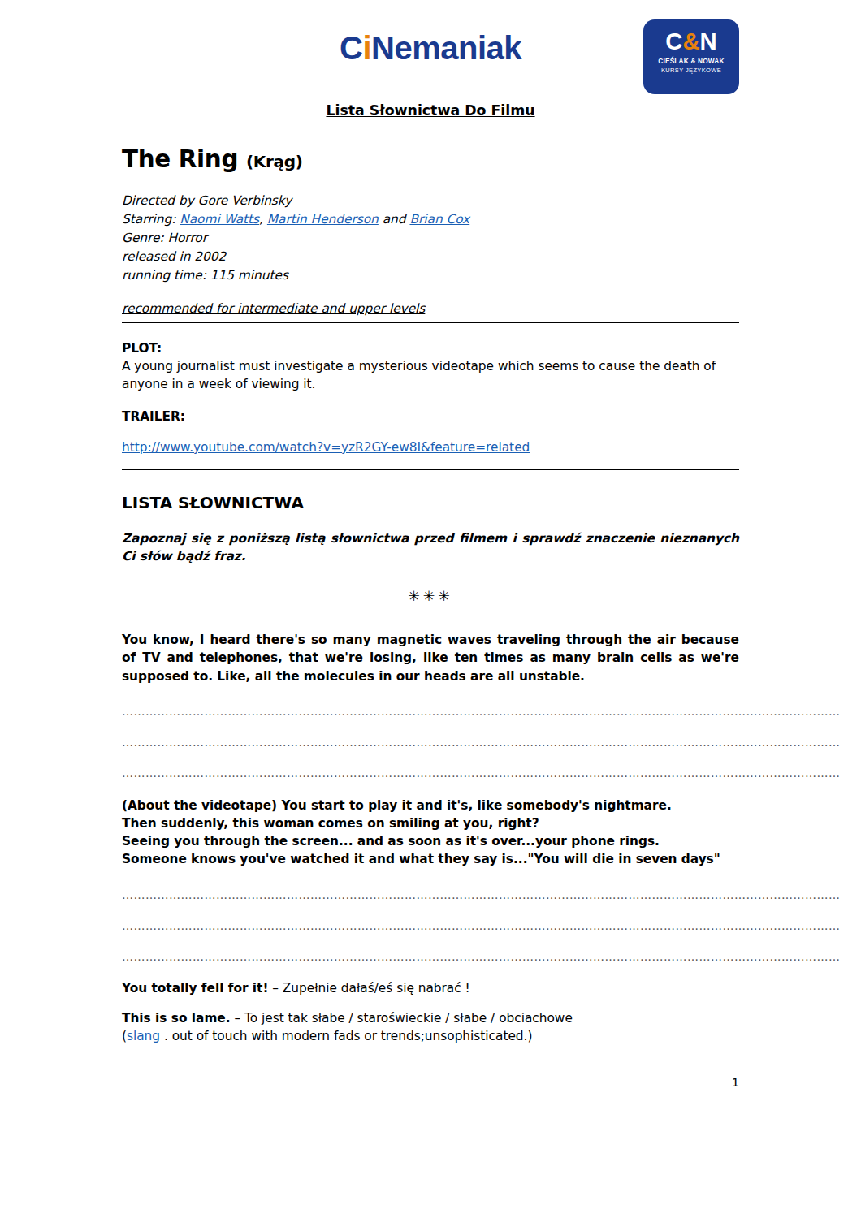CiNemaniak
C&N
CIEŚLAK & NOWAK
KURSY JĘZYKOWE
Lista Słownictwa Do Filmu
The Ring (Krąg)
Directed by Gore Verbinsky
Starring: Naomi Watts, Martin Henderson and Brian Cox
Genre: Horror
released in 2002
running time: 115 minutes
recommended for intermediate and upper levels
PLOT:
A young journalist must investigate a mysterious videotape which seems to cause the death of anyone in a week of viewing it.
TRAILER:
http://www.youtube.com/watch?v=yzR2GY-ew8I&feature=related
LISTA SŁOWNICTWA
Zapoznaj się z poniższą listą słownictwa przed filmem i sprawdź znaczenie nieznanych Ci słów bądź fraz.
✳✳✳
You know, I heard there's so many magnetic waves traveling through the air because of TV and telephones, that we're losing, like ten times as many brain cells as we're supposed to. Like, all the molecules in our heads are all unstable.
…………………………………………………………………………………………………………………………………………………………………
…………………………………………………………………………………………………………………………………………………………………
…………………………………………………………………………………………………………………………………………………………………
(About the videotape) You start to play it and it's, like somebody's nightmare.
Then suddenly, this woman comes on smiling at you, right?
Seeing you through the screen... and as soon as it's over...your phone rings.
Someone knows you've watched it and what they say is..."You will die in seven days"
…………………………………………………………………………………………………………………………………………………………………
…………………………………………………………………………………………………………………………………………………………………
…………………………………………………………………………………………………………………………………………………………………
You totally fell for it! – Zupełnie dałaś/eś się nabrać !
This is so lame. – To jest tak słabe / staroświeckie / słabe / obciachowe
(slang . out of touch with modern fads or trends;unsophisticated.)
1